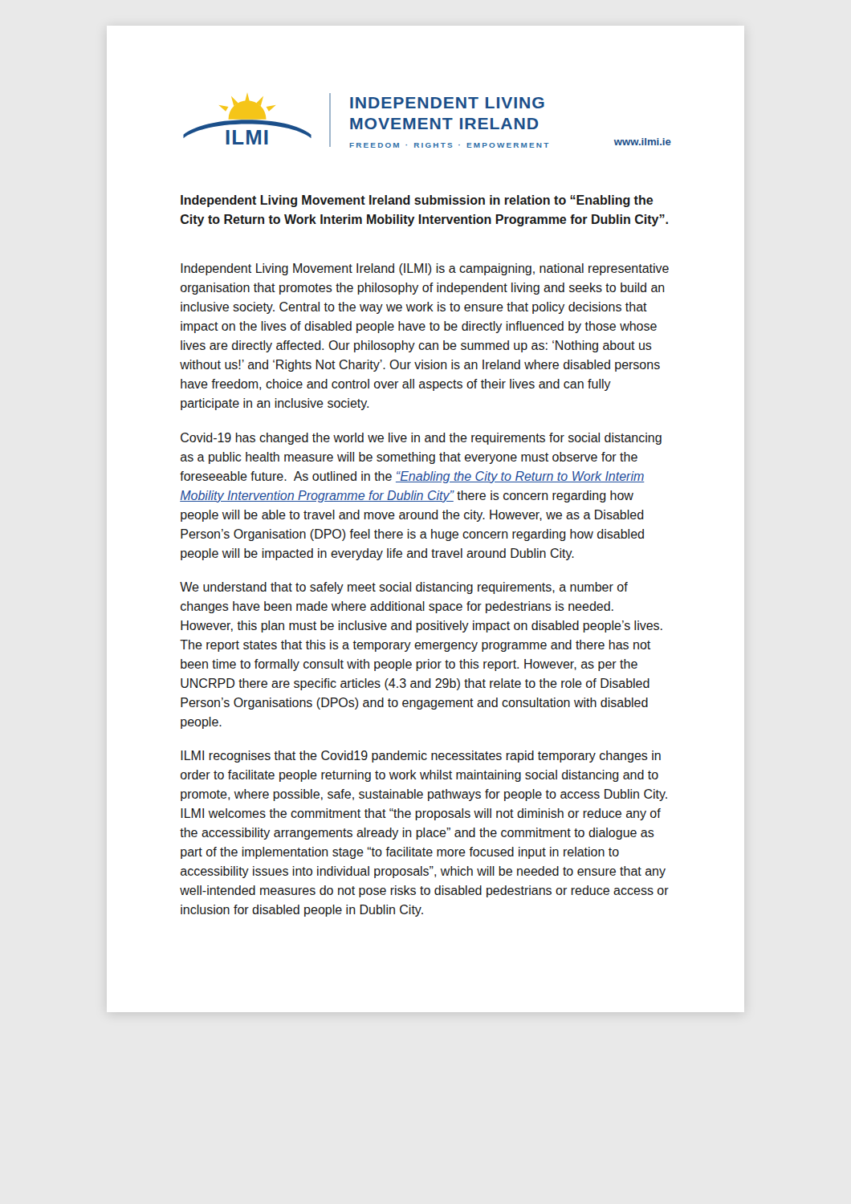ILMI
Independent Living
Movement Ireland
Freedom · Rights · Empowerment
www.ilmi.ie
Independent Living Movement Ireland submission in relation to “Enabling the City to Return to Work Interim Mobility Intervention Programme for Dublin City”.
Independent Living Movement Ireland (ILMI) is a campaigning, national representative organisation that promotes the philosophy of independent living and seeks to build an inclusive society. Central to the way we work is to ensure that policy decisions that impact on the lives of disabled people have to be directly influenced by those whose lives are directly affected. Our philosophy can be summed up as: ‘Nothing about us without us!’ and ‘Rights Not Charity’. Our vision is an Ireland where disabled persons have freedom, choice and control over all aspects of their lives and can fully participate in an inclusive society.
Covid-19 has changed the world we live in and the requirements for social distancing as a public health measure will be something that everyone must observe for the foreseeable future. As outlined in the “Enabling the City to Return to Work Interim Mobility Intervention Programme for Dublin City” there is concern regarding how people will be able to travel and move around the city. However, we as a Disabled Person’s Organisation (DPO) feel there is a huge concern regarding how disabled people will be impacted in everyday life and travel around Dublin City.
We understand that to safely meet social distancing requirements, a number of changes have been made where additional space for pedestrians is needed. However, this plan must be inclusive and positively impact on disabled people’s lives. The report states that this is a temporary emergency programme and there has not been time to formally consult with people prior to this report. However, as per the UNCRPD there are specific articles (4.3 and 29b) that relate to the role of Disabled Person’s Organisations (DPOs) and to engagement and consultation with disabled people.
ILMI recognises that the Covid19 pandemic necessitates rapid temporary changes in order to facilitate people returning to work whilst maintaining social distancing and to promote, where possible, safe, sustainable pathways for people to access Dublin City. ILMI welcomes the commitment that “the proposals will not diminish or reduce any of the accessibility arrangements already in place” and the commitment to dialogue as part of the implementation stage “to facilitate more focused input in relation to accessibility issues into individual proposals”, which will be needed to ensure that any well-intended measures do not pose risks to disabled pedestrians or reduce access or inclusion for disabled people in Dublin City.